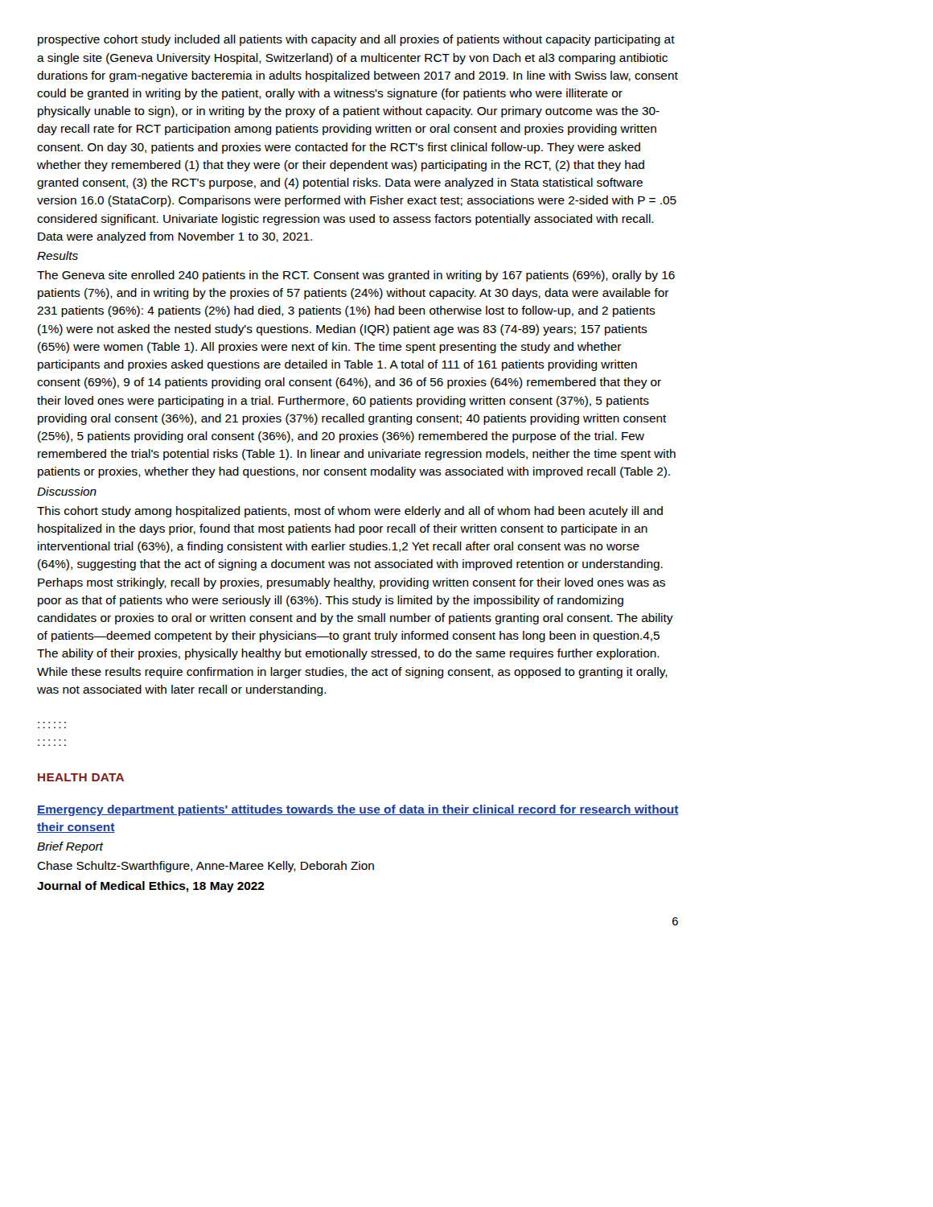prospective cohort study included all patients with capacity and all proxies of patients without capacity participating at a single site (Geneva University Hospital, Switzerland) of a multicenter RCT by von Dach et al3 comparing antibiotic durations for gram-negative bacteremia in adults hospitalized between 2017 and 2019. In line with Swiss law, consent could be granted in writing by the patient, orally with a witness's signature (for patients who were illiterate or physically unable to sign), or in writing by the proxy of a patient without capacity. Our primary outcome was the 30-day recall rate for RCT participation among patients providing written or oral consent and proxies providing written consent. On day 30, patients and proxies were contacted for the RCT's first clinical follow-up. They were asked whether they remembered (1) that they were (or their dependent was) participating in the RCT, (2) that they had granted consent, (3) the RCT's purpose, and (4) potential risks. Data were analyzed in Stata statistical software version 16.0 (StataCorp). Comparisons were performed with Fisher exact test; associations were 2-sided with P = .05 considered significant. Univariate logistic regression was used to assess factors potentially associated with recall. Data were analyzed from November 1 to 30, 2021.
Results
The Geneva site enrolled 240 patients in the RCT. Consent was granted in writing by 167 patients (69%), orally by 16 patients (7%), and in writing by the proxies of 57 patients (24%) without capacity. At 30 days, data were available for 231 patients (96%): 4 patients (2%) had died, 3 patients (1%) had been otherwise lost to follow-up, and 2 patients (1%) were not asked the nested study's questions. Median (IQR) patient age was 83 (74-89) years; 157 patients (65%) were women (Table 1). All proxies were next of kin. The time spent presenting the study and whether participants and proxies asked questions are detailed in Table 1. A total of 111 of 161 patients providing written consent (69%), 9 of 14 patients providing oral consent (64%), and 36 of 56 proxies (64%) remembered that they or their loved ones were participating in a trial. Furthermore, 60 patients providing written consent (37%), 5 patients providing oral consent (36%), and 21 proxies (37%) recalled granting consent; 40 patients providing written consent (25%), 5 patients providing oral consent (36%), and 20 proxies (36%) remembered the purpose of the trial. Few remembered the trial's potential risks (Table 1). In linear and univariate regression models, neither the time spent with patients or proxies, whether they had questions, nor consent modality was associated with improved recall (Table 2).
Discussion
This cohort study among hospitalized patients, most of whom were elderly and all of whom had been acutely ill and hospitalized in the days prior, found that most patients had poor recall of their written consent to participate in an interventional trial (63%), a finding consistent with earlier studies.1,2 Yet recall after oral consent was no worse (64%), suggesting that the act of signing a document was not associated with improved retention or understanding. Perhaps most strikingly, recall by proxies, presumably healthy, providing written consent for their loved ones was as poor as that of patients who were seriously ill (63%). This study is limited by the impossibility of randomizing candidates or proxies to oral or written consent and by the small number of patients granting oral consent. The ability of patients—deemed competent by their physicians—to grant truly informed consent has long been in question.4,5 The ability of their proxies, physically healthy but emotionally stressed, to do the same requires further exploration. While these results require confirmation in larger studies, the act of signing consent, as opposed to granting it orally, was not associated with later recall or understanding.
::::::
::::::
HEALTH DATA
Emergency department patients' attitudes towards the use of data in their clinical record for research without their consent
Brief Report
Chase Schultz-Swarthfigure, Anne-Maree Kelly, Deborah Zion
Journal of Medical Ethics, 18 May 2022
6